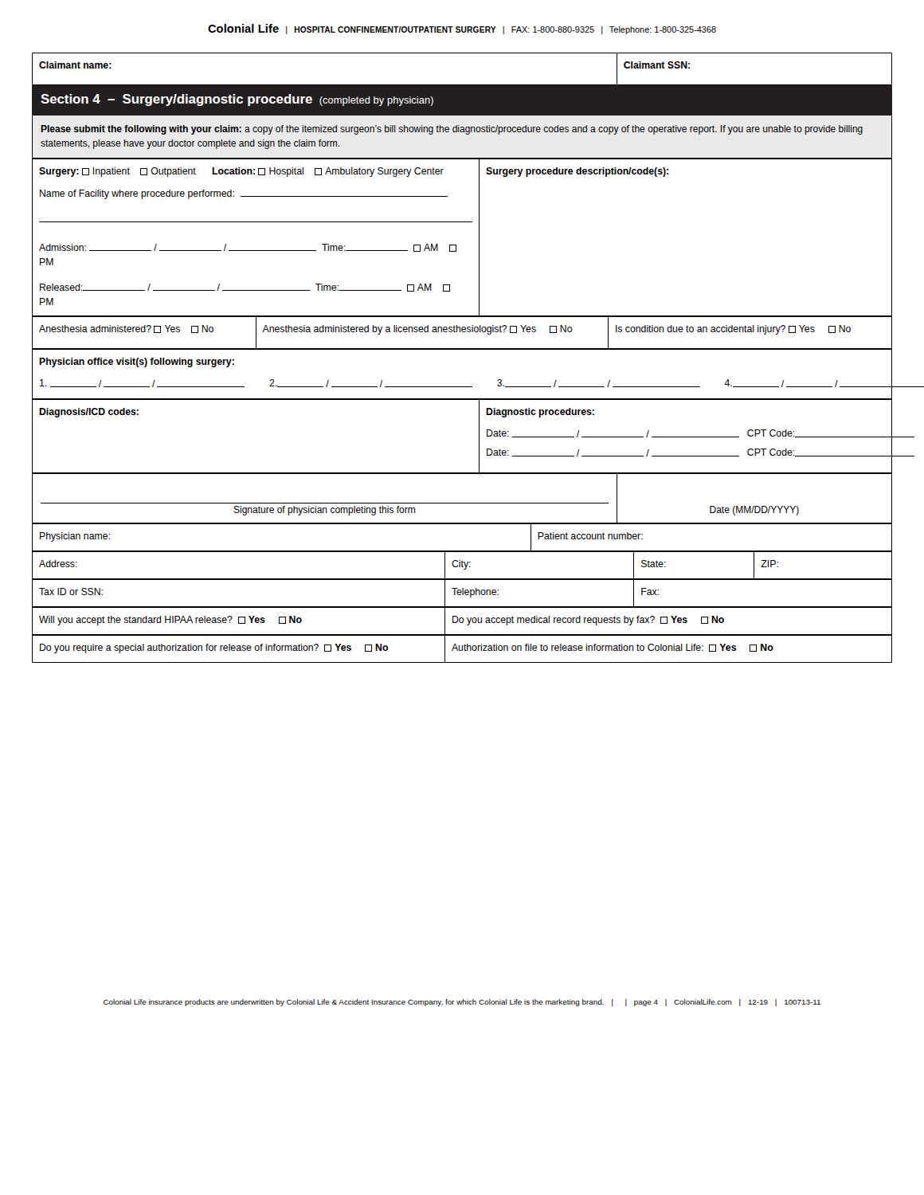Colonial Life | HOSPITAL CONFINEMENT/OUTPATIENT SURGERY | FAX: 1-800-880-9325 | Telephone: 1-800-325-4368
| Claimant name: | Claimant SSN: |
Section 4 – Surgery/diagnostic procedure (completed by physician)
Please submit the following with your claim: a copy of the itemized surgeon’s bill showing the diagnostic/procedure codes and a copy of the operative report. If you are unable to provide billing statements, please have your doctor complete and sign the claim form.
| Surgery: Inpatient Outpatient Location: Hospital Ambulatory Surgery Center Name of Facility where procedure performed: Admission: / / Time: AM PM Released: / / Time: AM PM | Surgery procedure description/code(s): |
| Anesthesia administered? Yes No | Anesthesia administered by a licensed anesthesiologist? Yes No | Is condition due to an accidental injury? Yes No |
| Physician office visit(s) following surgery: 1. / / 2. / / 3. / / 4. / / |
| Diagnosis/ICD codes: | Diagnostic procedures: Date: / / CPT Code: Date: / / CPT Code: |
| Signature of physician completing this form | Date (MM/DD/YYYY) |
| Physician name: | Patient account number: |
| Address: | City: | State: | ZIP: |
| Tax ID or SSN: | Telephone: | Fax: |
| Will you accept the standard HIPAA release? Yes No | Do you accept medical record requests by fax? Yes No |
| Do you require a special authorization for release of information? Yes No | Authorization on file to release information to Colonial Life: Yes No |
Colonial Life insurance products are underwritten by Colonial Life & Accident Insurance Company, for which Colonial Life is the marketing brand. | | page 4 | ColonialLife.com | 12-19 | 100713-11